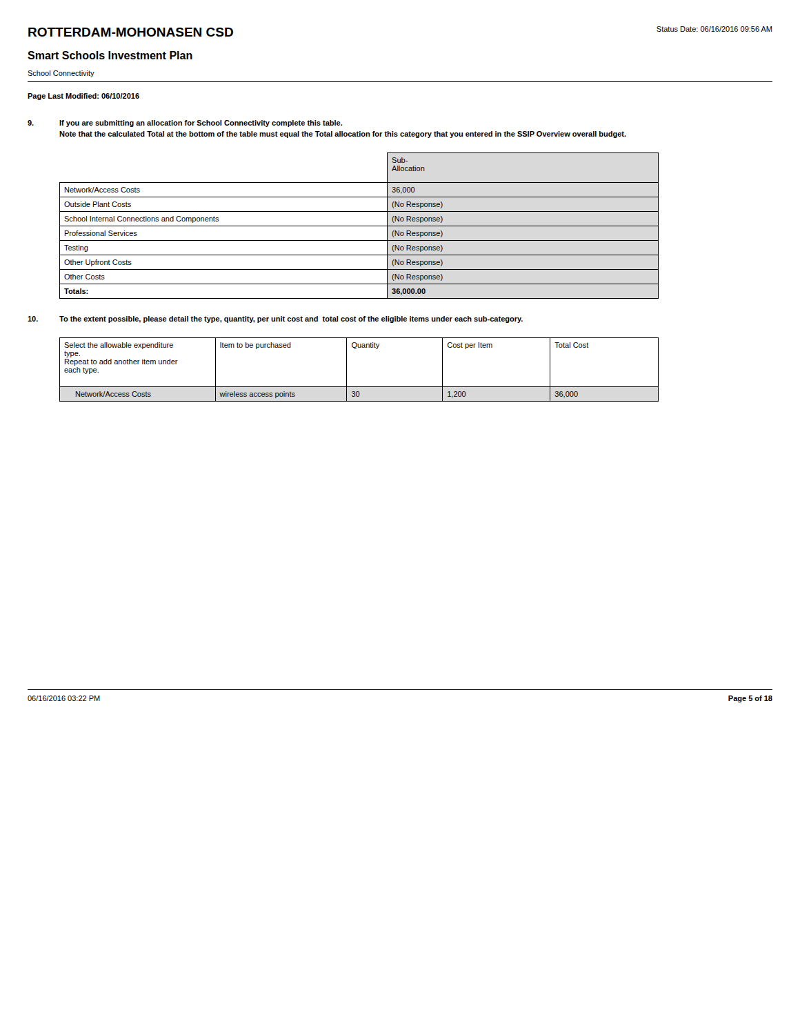Status Date: 06/16/2016 09:56 AM
ROTTERDAM-MOHONASEN CSD
Smart Schools Investment Plan
School Connectivity
Page Last Modified: 06/10/2016
9.
If you are submitting an allocation for School Connectivity complete this table.
Note that the calculated Total at the bottom of the table must equal the Total allocation for this category that you entered in the SSIP Overview overall budget.
| | Sub- Allocation |
| Network/Access Costs | 36,000 |
| Outside Plant Costs | (No Response) |
| School Internal Connections and Components | (No Response) |
| Professional Services | (No Response) |
| Testing | (No Response) |
| Other Upfront Costs | (No Response) |
| Other Costs | (No Response) |
| Totals: | 36,000.00 |
10.
To the extent possible, please detail the type, quantity, per unit cost and total cost of the eligible items under each sub-category.
| Select the allowable expenditure type. Repeat to add another item under each type. | Item to be purchased | Quantity | Cost per Item | Total Cost |
| Network/Access Costs | wireless access points | 30 | 1,200 | 36,000 |
06/16/2016 03:22 PM
Page 5 of 18